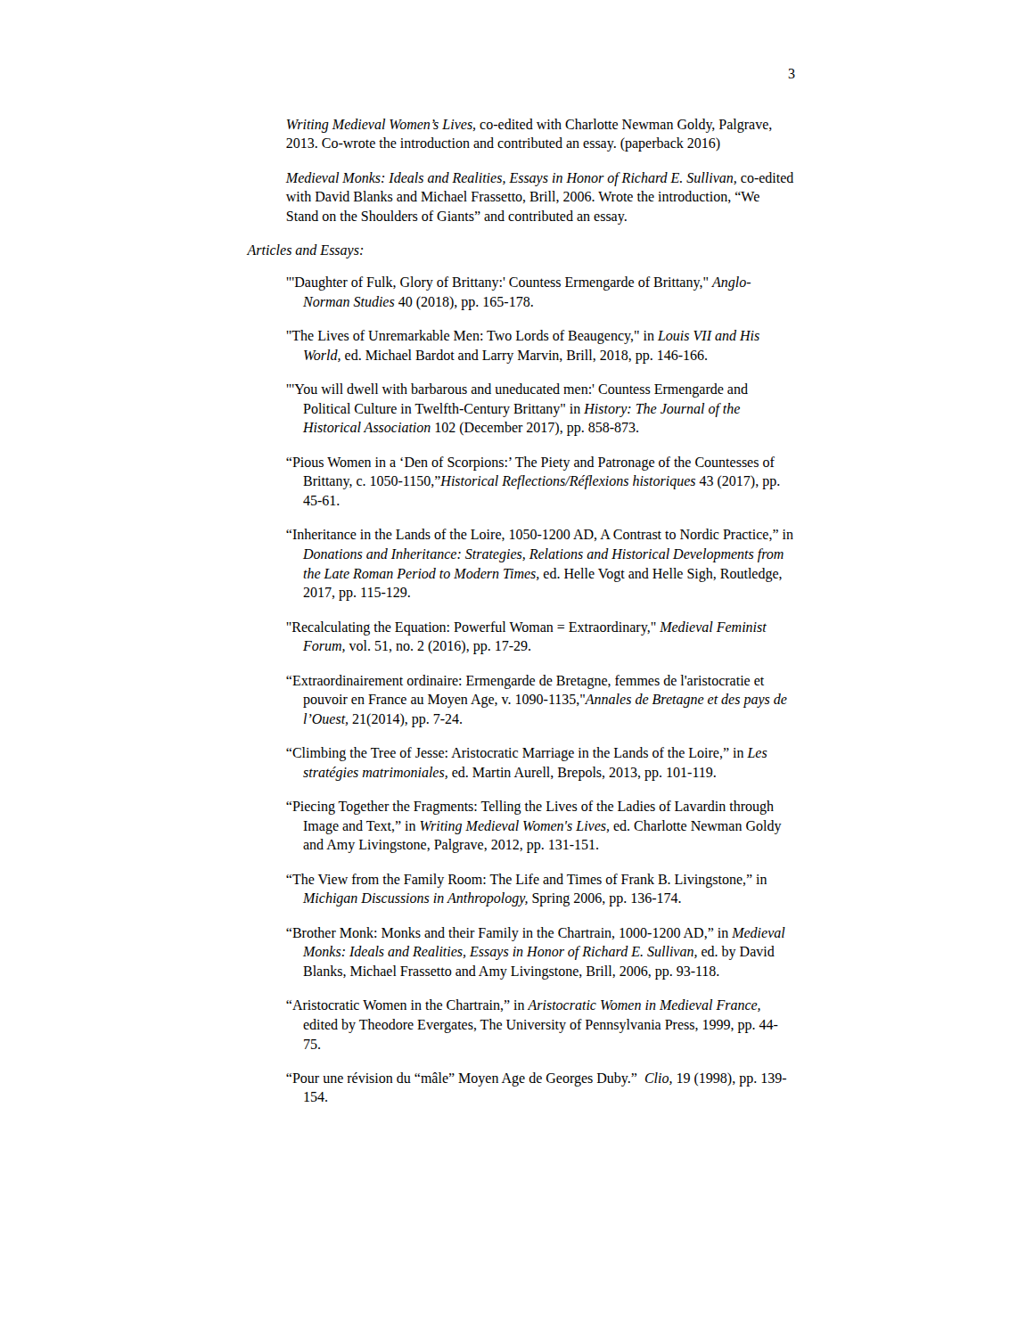3
Writing Medieval Women’s Lives, co-edited with Charlotte Newman Goldy, Palgrave, 2013. Co-wrote the introduction and contributed an essay. (paperback 2016)
Medieval Monks: Ideals and Realities, Essays in Honor of Richard E. Sullivan, co-edited with David Blanks and Michael Frassetto, Brill, 2006. Wrote the introduction, “We Stand on the Shoulders of Giants” and contributed an essay.
Articles and Essays:
"'Daughter of Fulk, Glory of Brittany:' Countess Ermengarde of Brittany," Anglo-Norman Studies 40 (2018), pp. 165-178.
"The Lives of Unremarkable Men: Two Lords of Beaugency," in Louis VII and His World, ed. Michael Bardot and Larry Marvin, Brill, 2018, pp. 146-166.
"'You will dwell with barbarous and uneducated men:' Countess Ermengarde and Political Culture in Twelfth-Century Brittany" in History: The Journal of the Historical Association 102 (December 2017), pp. 858-873.
“Pious Women in a ‘Den of Scorpions:’ The Piety and Patronage of the Countesses of Brittany, c. 1050-1150,”Historical Reflections/Réflexions historiques 43 (2017), pp. 45-61.
“Inheritance in the Lands of the Loire, 1050-1200 AD, A Contrast to Nordic Practice,” in Donations and Inheritance: Strategies, Relations and Historical Developments from the Late Roman Period to Modern Times, ed. Helle Vogt and Helle Sigh, Routledge, 2017, pp. 115-129.
"Recalculating the Equation: Powerful Woman = Extraordinary," Medieval Feminist Forum, vol. 51, no. 2 (2016), pp. 17-29.
“Extraordinairement ordinaire: Ermengarde de Bretagne, femmes de l'aristocratie et pouvoir en France au Moyen Age, v. 1090-1135,"Annales de Bretagne et des pays de l’Ouest, 21(2014), pp. 7-24.
“Climbing the Tree of Jesse: Aristocratic Marriage in the Lands of the Loire,” in Les stratégies matrimoniales, ed. Martin Aurell, Brepols, 2013, pp. 101-119.
“Piecing Together the Fragments: Telling the Lives of the Ladies of Lavardin through Image and Text,” in Writing Medieval Women's Lives, ed. Charlotte Newman Goldy and Amy Livingstone, Palgrave, 2012, pp. 131-151.
“The View from the Family Room: The Life and Times of Frank B. Livingstone,” in Michigan Discussions in Anthropology, Spring 2006, pp. 136-174.
“Brother Monk: Monks and their Family in the Chartrain, 1000-1200 AD,” in Medieval Monks: Ideals and Realities, Essays in Honor of Richard E. Sullivan, ed. by David Blanks, Michael Frassetto and Amy Livingstone, Brill, 2006, pp. 93-118.
“Aristocratic Women in the Chartrain,” in Aristocratic Women in Medieval France, edited by Theodore Evergates, The University of Pennsylvania Press, 1999, pp. 44-75.
“Pour une révision du “mâle” Moyen Age de Georges Duby.” Clio, 19 (1998), pp. 139-154.